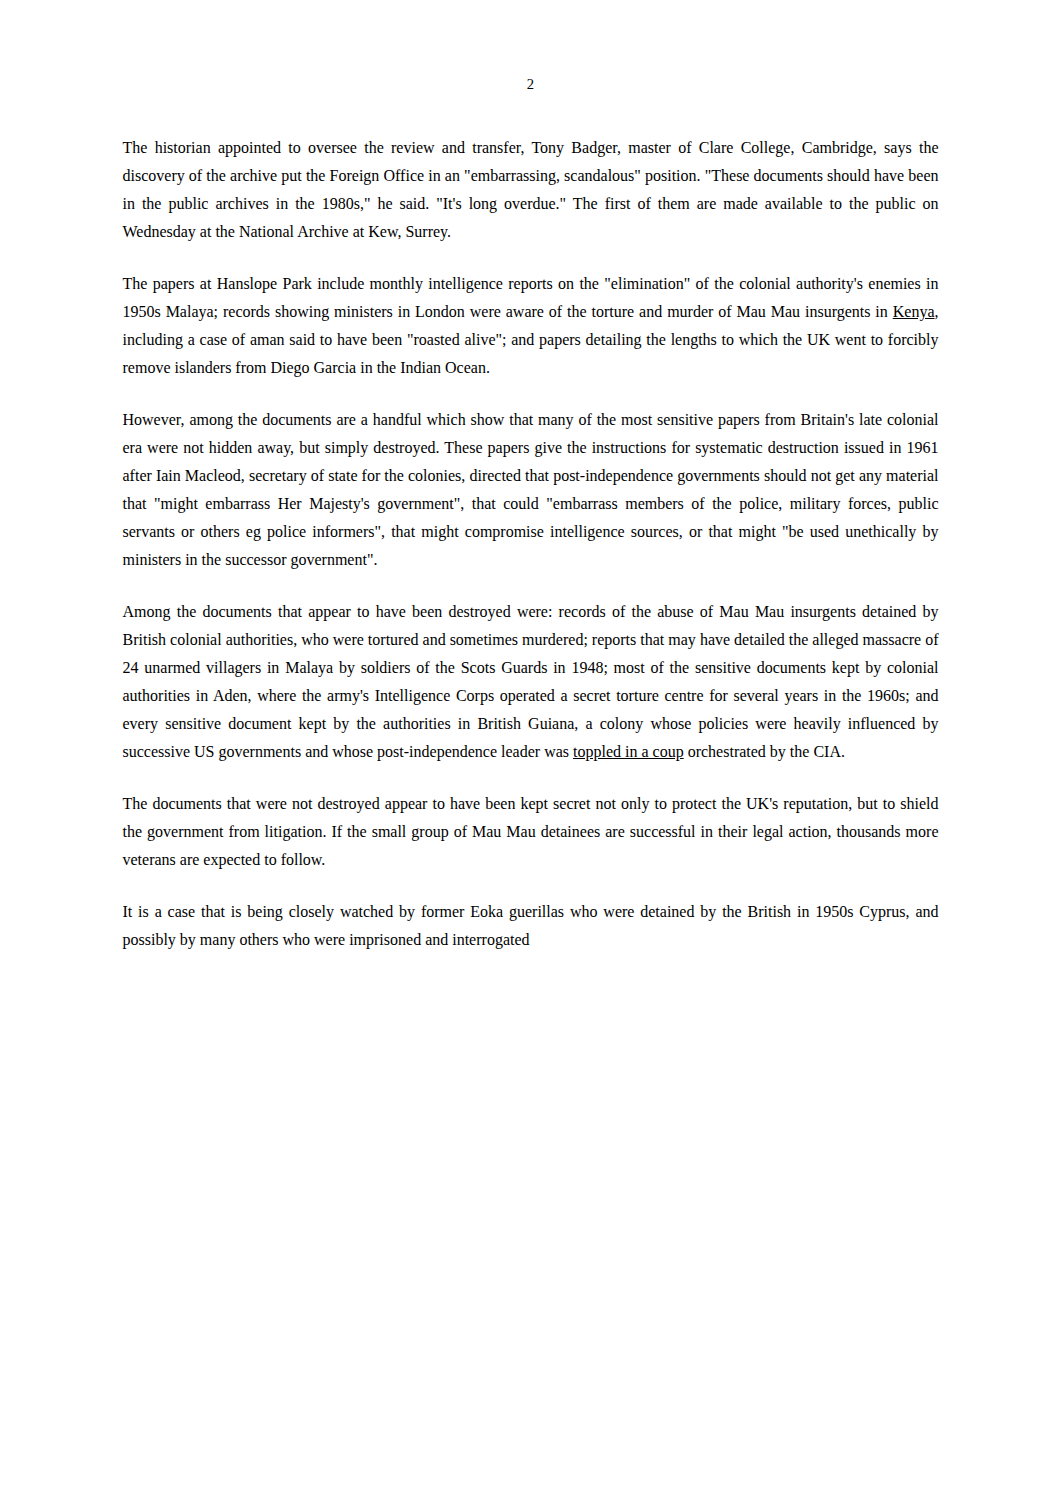2
The historian appointed to oversee the review and transfer, Tony Badger, master of Clare College, Cambridge, says the discovery of the archive put the Foreign Office in an "embarrassing, scandalous" position. "These documents should have been in the public archives in the 1980s," he said. "It's long overdue." The first of them are made available to the public on Wednesday at the National Archive at Kew, Surrey.
The papers at Hanslope Park include monthly intelligence reports on the "elimination" of the colonial authority's enemies in 1950s Malaya; records showing ministers in London were aware of the torture and murder of Mau Mau insurgents in Kenya, including a case of aman said to have been "roasted alive"; and papers detailing the lengths to which the UK went to forcibly remove islanders from Diego Garcia in the Indian Ocean.
However, among the documents are a handful which show that many of the most sensitive papers from Britain's late colonial era were not hidden away, but simply destroyed. These papers give the instructions for systematic destruction issued in 1961 after Iain Macleod, secretary of state for the colonies, directed that post-independence governments should not get any material that "might embarrass Her Majesty's government", that could "embarrass members of the police, military forces, public servants or others eg police informers", that might compromise intelligence sources, or that might "be used unethically by ministers in the successor government".
Among the documents that appear to have been destroyed were: records of the abuse of Mau Mau insurgents detained by British colonial authorities, who were tortured and sometimes murdered; reports that may have detailed the alleged massacre of 24 unarmed villagers in Malaya by soldiers of the Scots Guards in 1948; most of the sensitive documents kept by colonial authorities in Aden, where the army's Intelligence Corps operated a secret torture centre for several years in the 1960s; and every sensitive document kept by the authorities in British Guiana, a colony whose policies were heavily influenced by successive US governments and whose post-independence leader was toppled in a coup orchestrated by the CIA.
The documents that were not destroyed appear to have been kept secret not only to protect the UK's reputation, but to shield the government from litigation. If the small group of Mau Mau detainees are successful in their legal action, thousands more veterans are expected to follow.
It is a case that is being closely watched by former Eoka guerillas who were detained by the British in 1950s Cyprus, and possibly by many others who were imprisoned and interrogated